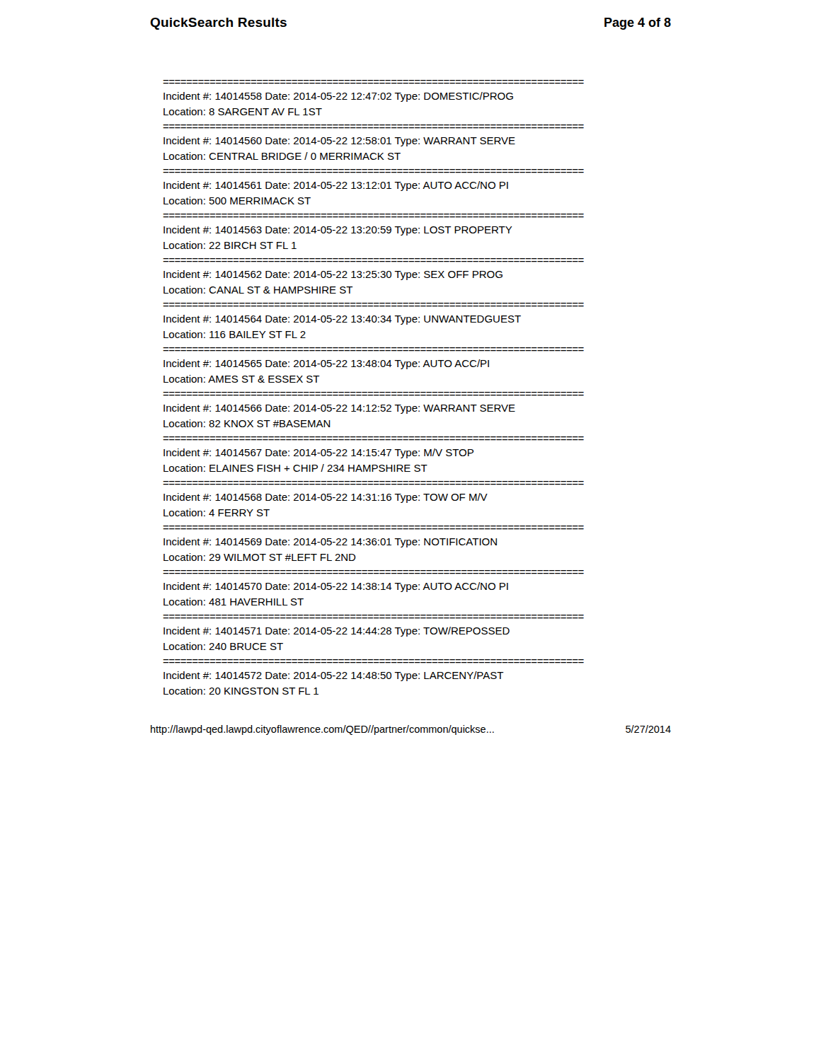QuickSearch Results Page 4 of 8
========================================================================
Incident #: 14014558 Date: 2014-05-22 12:47:02 Type: DOMESTIC/PROG
Location: 8 SARGENT AV FL 1ST
========================================================================
Incident #: 14014560 Date: 2014-05-22 12:58:01 Type: WARRANT SERVE
Location: CENTRAL BRIDGE / 0 MERRIMACK ST
========================================================================
Incident #: 14014561 Date: 2014-05-22 13:12:01 Type: AUTO ACC/NO PI
Location: 500 MERRIMACK ST
========================================================================
Incident #: 14014563 Date: 2014-05-22 13:20:59 Type: LOST PROPERTY
Location: 22 BIRCH ST FL 1
========================================================================
Incident #: 14014562 Date: 2014-05-22 13:25:30 Type: SEX OFF PROG
Location: CANAL ST & HAMPSHIRE ST
========================================================================
Incident #: 14014564 Date: 2014-05-22 13:40:34 Type: UNWANTEDGUEST
Location: 116 BAILEY ST FL 2
========================================================================
Incident #: 14014565 Date: 2014-05-22 13:48:04 Type: AUTO ACC/PI
Location: AMES ST & ESSEX ST
========================================================================
Incident #: 14014566 Date: 2014-05-22 14:12:52 Type: WARRANT SERVE
Location: 82 KNOX ST #BASEMAN
========================================================================
Incident #: 14014567 Date: 2014-05-22 14:15:47 Type: M/V STOP
Location: ELAINES FISH + CHIP / 234 HAMPSHIRE ST
========================================================================
Incident #: 14014568 Date: 2014-05-22 14:31:16 Type: TOW OF M/V
Location: 4 FERRY ST
========================================================================
Incident #: 14014569 Date: 2014-05-22 14:36:01 Type: NOTIFICATION
Location: 29 WILMOT ST #LEFT FL 2ND
========================================================================
Incident #: 14014570 Date: 2014-05-22 14:38:14 Type: AUTO ACC/NO PI
Location: 481 HAVERHILL ST
========================================================================
Incident #: 14014571 Date: 2014-05-22 14:44:28 Type: TOW/REPOSSED
Location: 240 BRUCE ST
========================================================================
Incident #: 14014572 Date: 2014-05-22 14:48:50 Type: LARCENY/PAST
Location: 20 KINGSTON ST FL 1
http://lawpd-qed.lawpd.cityoflawrence.com/QED//partner/common/quickse... 5/27/2014